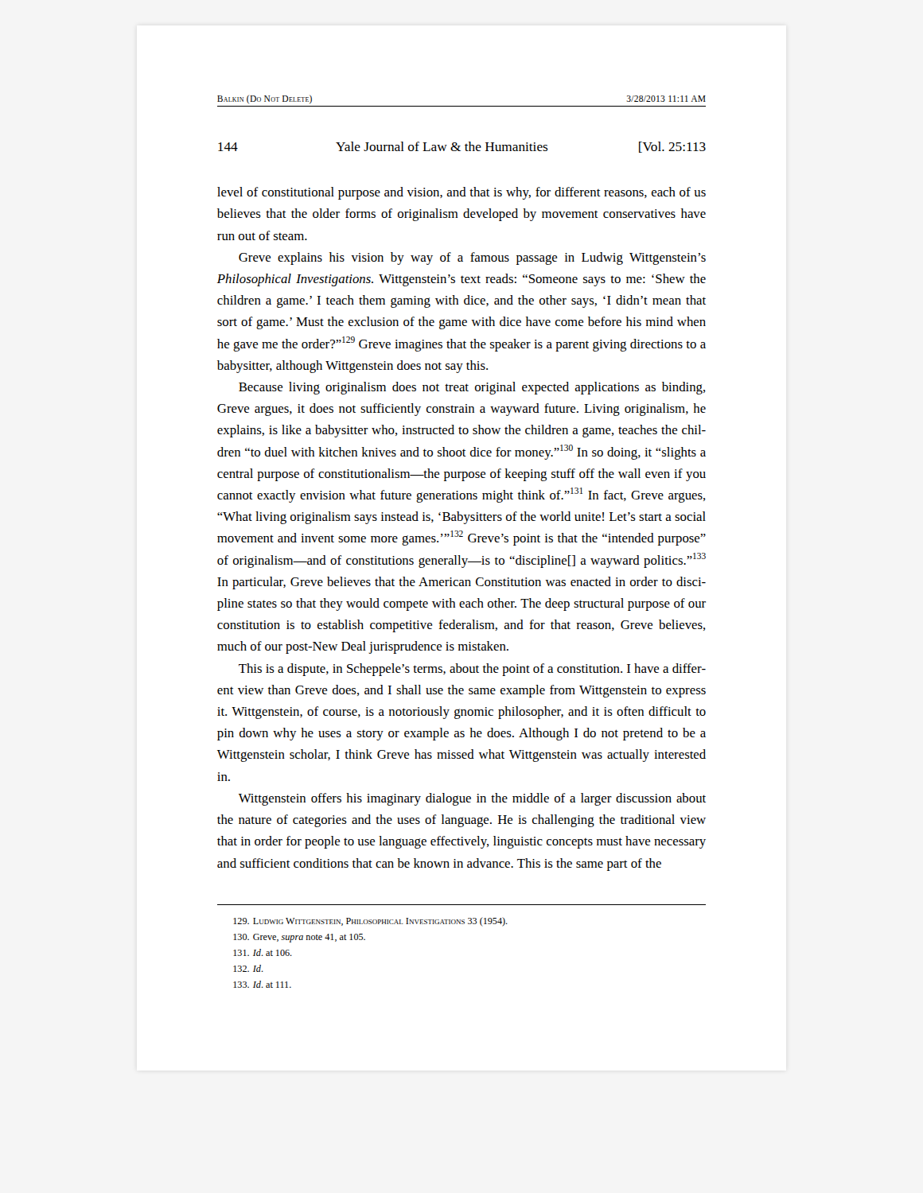Balkin (Do Not Delete) 3/28/2013 11:11 AM
144 Yale Journal of Law & the Humanities [Vol. 25:113
level of constitutional purpose and vision, and that is why, for different reasons, each of us believes that the older forms of originalism developed by movement conservatives have run out of steam.
Greve explains his vision by way of a famous passage in Ludwig Wittgenstein’s Philosophical Investigations. Wittgenstein’s text reads: “Someone says to me: ‘Shew the children a game.’ I teach them gaming with dice, and the other says, ‘I didn’t mean that sort of game.’ Must the exclusion of the game with dice have come before his mind when he gave me the order?”129 Greve imagines that the speaker is a parent giving directions to a babysitter, although Wittgenstein does not say this.
Because living originalism does not treat original expected applications as binding, Greve argues, it does not sufficiently constrain a wayward future. Living originalism, he explains, is like a babysitter who, instructed to show the children a game, teaches the children “to duel with kitchen knives and to shoot dice for money.”130 In so doing, it “slights a central purpose of constitutionalism—the purpose of keeping stuff off the wall even if you cannot exactly envision what future generations might think of.”131 In fact, Greve argues, “What living originalism says instead is, ‘Babysitters of the world unite! Let’s start a social movement and invent some more games.’”132 Greve’s point is that the “intended purpose” of originalism—and of constitutions generally—is to “discipline[] a wayward politics.”133 In particular, Greve believes that the American Constitution was enacted in order to discipline states so that they would compete with each other. The deep structural purpose of our constitution is to establish competitive federalism, and for that reason, Greve believes, much of our post-New Deal jurisprudence is mistaken.
This is a dispute, in Scheppele’s terms, about the point of a constitution. I have a different view than Greve does, and I shall use the same example from Wittgenstein to express it. Wittgenstein, of course, is a notoriously gnomic philosopher, and it is often difficult to pin down why he uses a story or example as he does. Although I do not pretend to be a Wittgenstein scholar, I think Greve has missed what Wittgenstein was actually interested in.
Wittgenstein offers his imaginary dialogue in the middle of a larger discussion about the nature of categories and the uses of language. He is challenging the traditional view that in order for people to use language effectively, linguistic concepts must have necessary and sufficient conditions that can be known in advance. This is the same part of the
129. Ludwig Wittgenstein, Philosophical Investigations 33 (1954).
130. Greve, supra note 41, at 105.
131. Id. at 106.
132. Id.
133. Id. at 111.